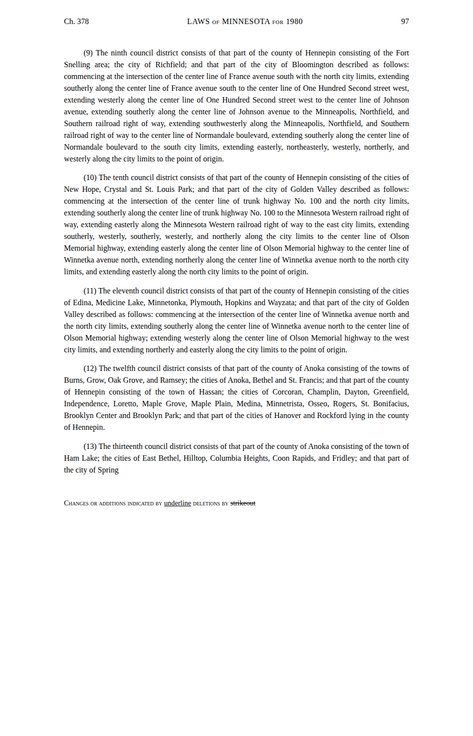Ch. 378 LAWS of MINNESOTA for 1980 97
(9) The ninth council district consists of that part of the county of Hennepin consisting of the Fort Snelling area; the city of Richfield; and that part of the city of Bloomington described as follows: commencing at the intersection of the center line of France avenue south with the north city limits, extending southerly along the center line of France avenue south to the center line of One Hundred Second street west, extending westerly along the center line of One Hundred Second street west to the center line of Johnson avenue, extending southerly along the center line of Johnson avenue to the Minneapolis, Northfield, and Southern railroad right of way, extending southwesterly along the Minneapolis, Northfield, and Southern railroad right of way to the center line of Normandale boulevard, extending southerly along the center line of Normandale boulevard to the south city limits, extending easterly, northeasterly, westerly, northerly, and westerly along the city limits to the point of origin.
(10) The tenth council district consists of that part of the county of Hennepin consisting of the cities of New Hope, Crystal and St. Louis Park; and that part of the city of Golden Valley described as follows: commencing at the intersection of the center line of trunk highway No. 100 and the north city limits, extending southerly along the center line of trunk highway No. 100 to the Minnesota Western railroad right of way, extending easterly along the Minnesota Western railroad right of way to the east city limits, extending southerly, westerly, southerly, westerly, and northerly along the city limits to the center line of Olson Memorial highway, extending easterly along the center line of Olson Memorial highway to the center line of Winnetka avenue north, extending northerly along the center line of Winnetka avenue north to the north city limits, and extending easterly along the north city limits to the point of origin.
(11) The eleventh council district consists of that part of the county of Hennepin consisting of the cities of Edina, Medicine Lake, Minnetonka, Plymouth, Hopkins and Wayzata; and that part of the city of Golden Valley described as follows: commencing at the intersection of the center line of Winnetka avenue north and the north city limits, extending southerly along the center line of Winnetka avenue north to the center line of Olson Memorial highway; extending westerly along the center line of Olson Memorial highway to the west city limits, and extending northerly and easterly along the city limits to the point of origin.
(12) The twelfth council district consists of that part of the county of Anoka consisting of the towns of Burns, Grow, Oak Grove, and Ramsey; the cities of Anoka, Bethel and St. Francis; and that part of the county of Hennepin consisting of the town of Hassan; the cities of Corcoran, Champlin, Dayton, Greenfield, Independence, Loretto, Maple Grove, Maple Plain, Medina, Minnetrista, Osseo, Rogers, St. Bonifacius, Brooklyn Center and Brooklyn Park; and that part of the cities of Hanover and Rockford lying in the county of Hennepin.
(13) The thirteenth council district consists of that part of the county of Anoka consisting of the town of Ham Lake; the cities of East Bethel, Hilltop, Columbia Heights, Coon Rapids, and Fridley; and that part of the city of Spring
Changes or additions indicated by underline deletions by strikeout